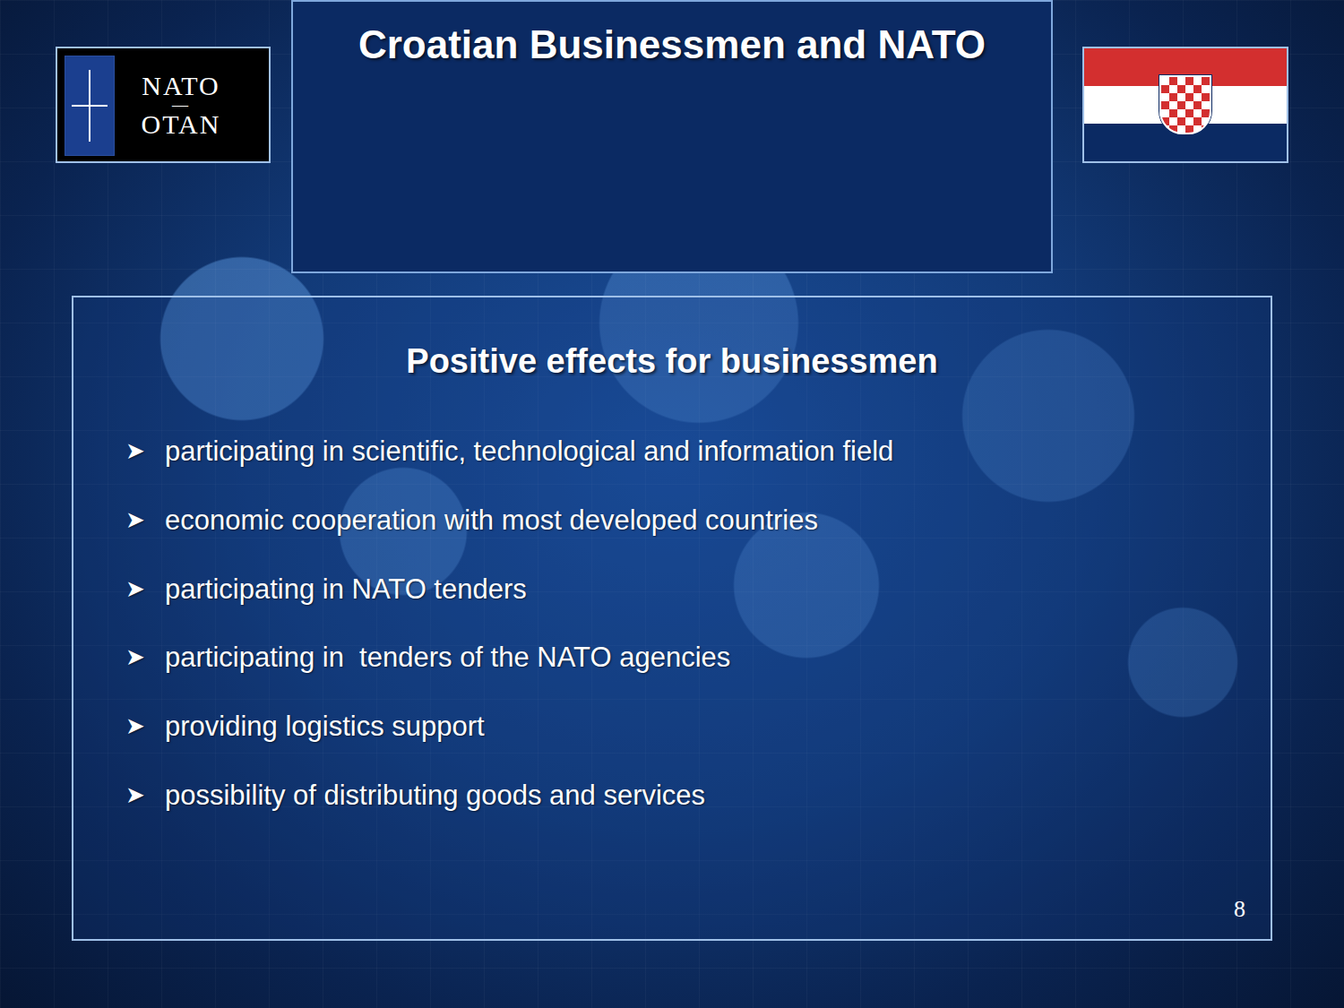NATO — OTAN
Croatian Businessmen and NATO
Positive effects for businessmen
participating in scientific, technological and information field
economic cooperation with most developed countries
participating in NATO tenders
participating in tenders of the NATO agencies
providing logistics support
possibility of distributing goods and services
8